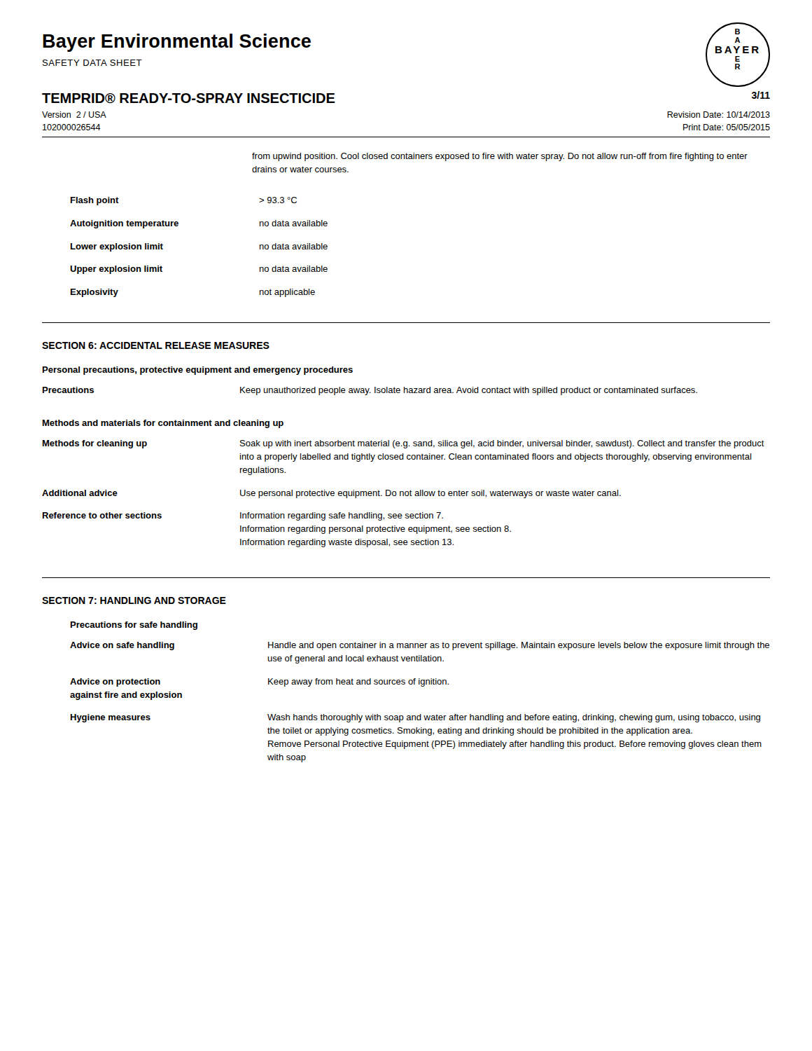Bayer Environmental Science
SAFETY DATA SHEET
B
A
BAYER
E
R
TEMPRID® READY-TO-SPRAY INSECTICIDE
3/11
Version 2 / USA
102000026544
Revision Date: 10/14/2013
Print Date: 05/05/2015
from upwind position. Cool closed containers exposed to fire with water spray. Do not allow run-off from fire fighting to enter drains or water courses.
| Flash point | > 93.3 °C |
| Autoignition temperature | no data available |
| Lower explosion limit | no data available |
| Upper explosion limit | no data available |
| Explosivity | not applicable |
SECTION 6: ACCIDENTAL RELEASE MEASURES
Personal precautions, protective equipment and emergency procedures
| Precautions | Keep unauthorized people away. Isolate hazard area. Avoid contact with spilled product or contaminated surfaces. |
Methods and materials for containment and cleaning up
| Methods for cleaning up | Soak up with inert absorbent material (e.g. sand, silica gel, acid binder, universal binder, sawdust). Collect and transfer the product into a properly labelled and tightly closed container. Clean contaminated floors and objects thoroughly, observing environmental regulations. |
| Additional advice | Use personal protective equipment. Do not allow to enter soil, waterways or waste water canal. |
| Reference to other sections | Information regarding safe handling, see section 7. Information regarding personal protective equipment, see section 8. Information regarding waste disposal, see section 13. |
SECTION 7: HANDLING AND STORAGE
Precautions for safe handling
| Advice on safe handling | Handle and open container in a manner as to prevent spillage. Maintain exposure levels below the exposure limit through the use of general and local exhaust ventilation. |
| Advice on protection against fire and explosion | Keep away from heat and sources of ignition. |
| Hygiene measures | Wash hands thoroughly with soap and water after handling and before eating, drinking, chewing gum, using tobacco, using the toilet or applying cosmetics. Smoking, eating and drinking should be prohibited in the application area. Remove Personal Protective Equipment (PPE) immediately after handling this product. Before removing gloves clean them with soap |